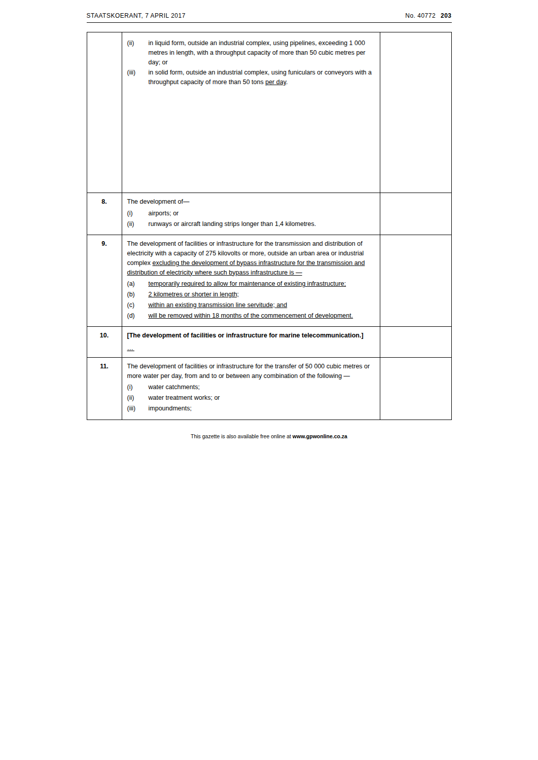STAATSKOERANT, 7 APRIL 2017
No. 40772 203
| | (ii) in liquid form, outside an industrial complex, using pipelines, exceeding 1 000 metres in length, with a throughput capacity of more than 50 cubic metres per day; or (iii) in solid form, outside an industrial complex, using funiculars or conveyors with a throughput capacity of more than 50 tons per day . | |
| 8. | The development of— (i) airports; or (ii) runways or aircraft landing strips longer than 1,4 kilometres. | |
| 9. | The development of facilities or infrastructure for the transmission and distribution of electricity with a capacity of 275 kilovolts or more, outside an urban area or industrial complex excluding the development of bypass infrastructure for the transmission and distribution of electricity where such bypass infrastructure is — (a) temporarily required to allow for maintenance of existing infrastructure; (b) 2 kilometres or shorter in length; (c) within an existing transmission line servitude; and (d) will be removed within 18 months of the commencement of development. | |
| 10. | [The development of facilities or infrastructure for marine telecommunication.] … | |
| 11. | The development of facilities or infrastructure for the transfer of 50 000 cubic metres or more water per day, from and to or between any combination of the following — (i) water catchments; (ii) water treatment works; or (iii) impoundments; | |
This gazette is also available free online at www.gpwonline.co.za